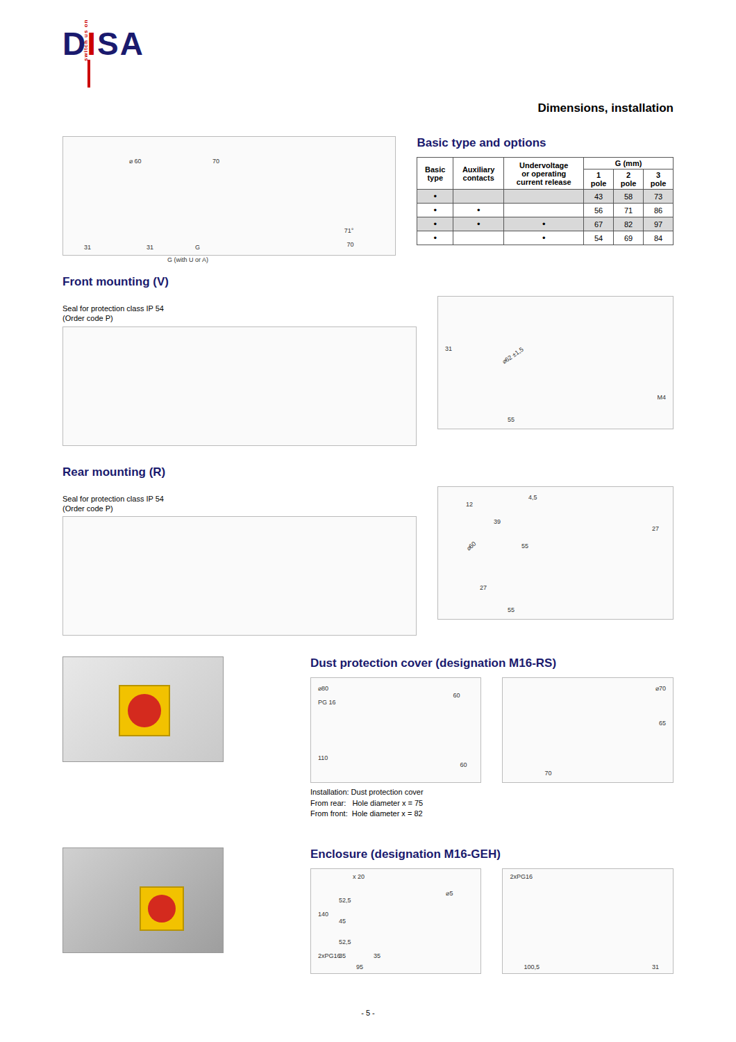DISA switch us on
Dimensions, installation
31 31 G G (with U or A) ⌀ 60 70 71° 70
Basic type and options
| Basic type | Auxiliary contacts | Undervoltage or operating current release | G (mm) |
| --- | --- | --- | --- |
| 1 pole | 2 pole | 3 pole |
| • | | | 43 | 58 | 73 |
| • | • | | 56 | 71 | 86 |
| • | • | • | 67 | 82 | 97 |
| • | | • | 54 | 69 | 84 |
Front mounting (V)
Seal for protection class IP 54
(Order code P)
31 ⌀62 ±1,5 55 M4
Rear mounting (R)
Seal for protection class IP 54
(Order code P)
12 4,5 39 ⌀60 55 27 55 27
Dust protection cover (designation M16-RS)
⌀80 PG 16 110 60 60
⌀70 65 70
Installation: Dust protection cover
From rear: Hole diameter x = 75
From front: Hole diameter x = 82
Enclosure (designation M16-GEH)
x 20 140 52,5 45 52,5 ⌀5 35 35 95 2xPG16
2xPG16 100,5 31
- 5 -